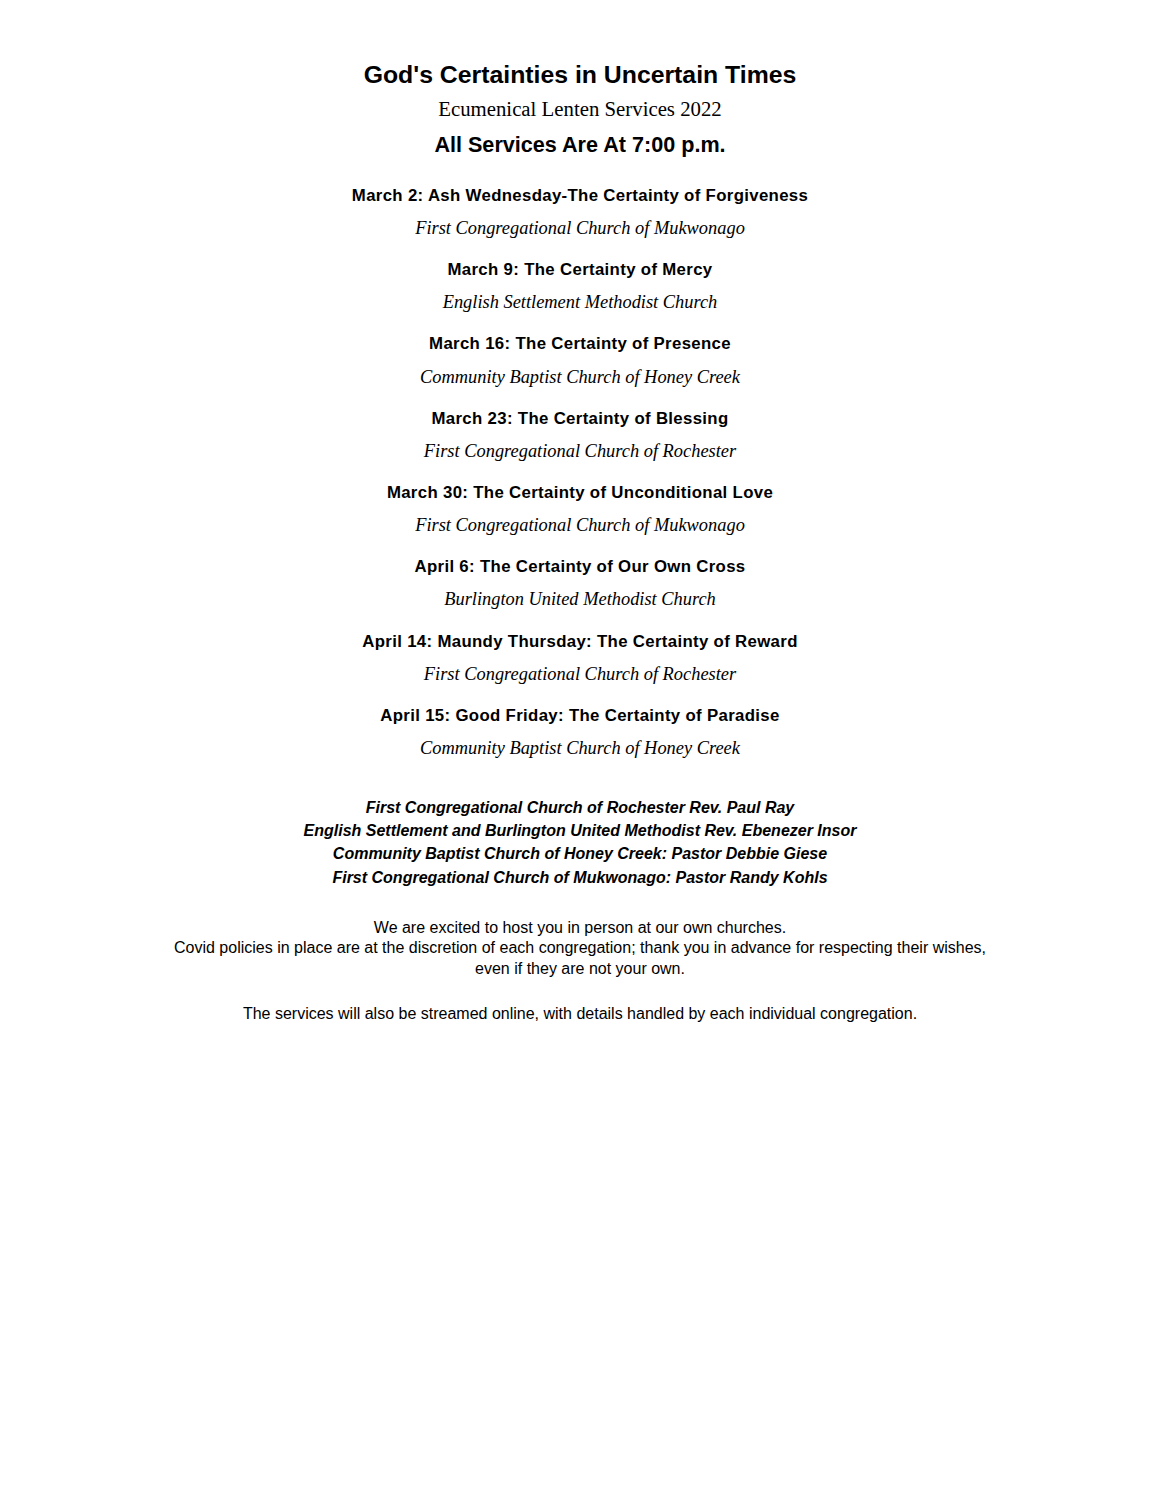God's Certainties in Uncertain Times
Ecumenical Lenten Services 2022
All Services Are At 7:00 p.m.
March 2: Ash Wednesday-The Certainty of Forgiveness First Congregational Church of Mukwonago
March 9: The Certainty of Mercy English Settlement Methodist Church
March 16: The Certainty of Presence Community Baptist Church of Honey Creek
March 23: The Certainty of Blessing First Congregational Church of Rochester
March 30: The Certainty of Unconditional Love First Congregational Church of Mukwonago
April 6: The Certainty of Our Own Cross Burlington United Methodist Church
April 14: Maundy Thursday: The Certainty of Reward First Congregational Church of Rochester
April 15: Good Friday: The Certainty of Paradise Community Baptist Church of Honey Creek
First Congregational Church of Rochester Rev. Paul Ray
English Settlement and Burlington United Methodist Rev. Ebenezer Insor
Community Baptist Church of Honey Creek: Pastor Debbie Giese
First Congregational Church of Mukwonago: Pastor Randy Kohls
We are excited to host you in person at our own churches.
Covid policies in place are at the discretion of each congregation; thank you in advance for respecting their wishes, even if they are not your own.
The services will also be streamed online, with details handled by each individual congregation.